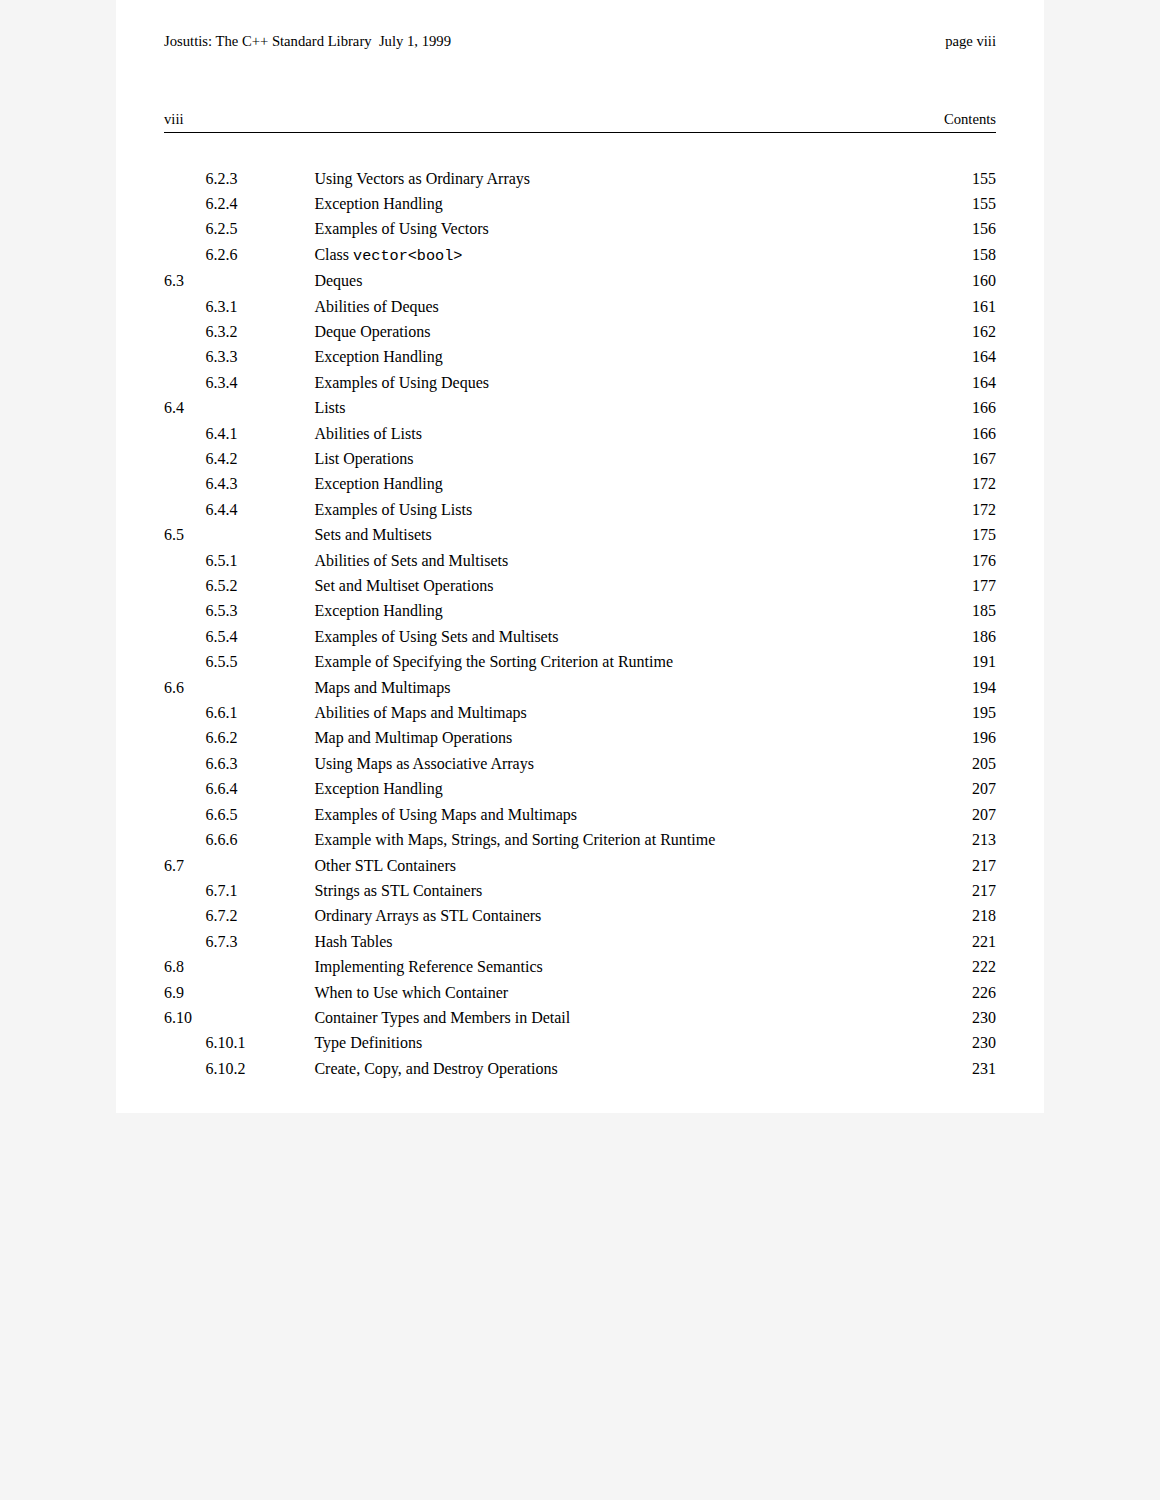Josuttis: The C++ Standard Library July 1, 1999 page viii
viii Contents
| 6.2.3 | Using Vectors as Ordinary Arrays | 155 |
| 6.2.4 | Exception Handling | 155 |
| 6.2.5 | Examples of Using Vectors | 156 |
| 6.2.6 | Class vector<bool> | 158 |
| 6.3 | Deques | 160 |
| 6.3.1 | Abilities of Deques | 161 |
| 6.3.2 | Deque Operations | 162 |
| 6.3.3 | Exception Handling | 164 |
| 6.3.4 | Examples of Using Deques | 164 |
| 6.4 | Lists | 166 |
| 6.4.1 | Abilities of Lists | 166 |
| 6.4.2 | List Operations | 167 |
| 6.4.3 | Exception Handling | 172 |
| 6.4.4 | Examples of Using Lists | 172 |
| 6.5 | Sets and Multisets | 175 |
| 6.5.1 | Abilities of Sets and Multisets | 176 |
| 6.5.2 | Set and Multiset Operations | 177 |
| 6.5.3 | Exception Handling | 185 |
| 6.5.4 | Examples of Using Sets and Multisets | 186 |
| 6.5.5 | Example of Specifying the Sorting Criterion at Runtime | 191 |
| 6.6 | Maps and Multimaps | 194 |
| 6.6.1 | Abilities of Maps and Multimaps | 195 |
| 6.6.2 | Map and Multimap Operations | 196 |
| 6.6.3 | Using Maps as Associative Arrays | 205 |
| 6.6.4 | Exception Handling | 207 |
| 6.6.5 | Examples of Using Maps and Multimaps | 207 |
| 6.6.6 | Example with Maps, Strings, and Sorting Criterion at Runtime | 213 |
| 6.7 | Other STL Containers | 217 |
| 6.7.1 | Strings as STL Containers | 217 |
| 6.7.2 | Ordinary Arrays as STL Containers | 218 |
| 6.7.3 | Hash Tables | 221 |
| 6.8 | Implementing Reference Semantics | 222 |
| 6.9 | When to Use which Container | 226 |
| 6.10 | Container Types and Members in Detail | 230 |
| 6.10.1 | Type Definitions | 230 |
| 6.10.2 | Create, Copy, and Destroy Operations | 231 |